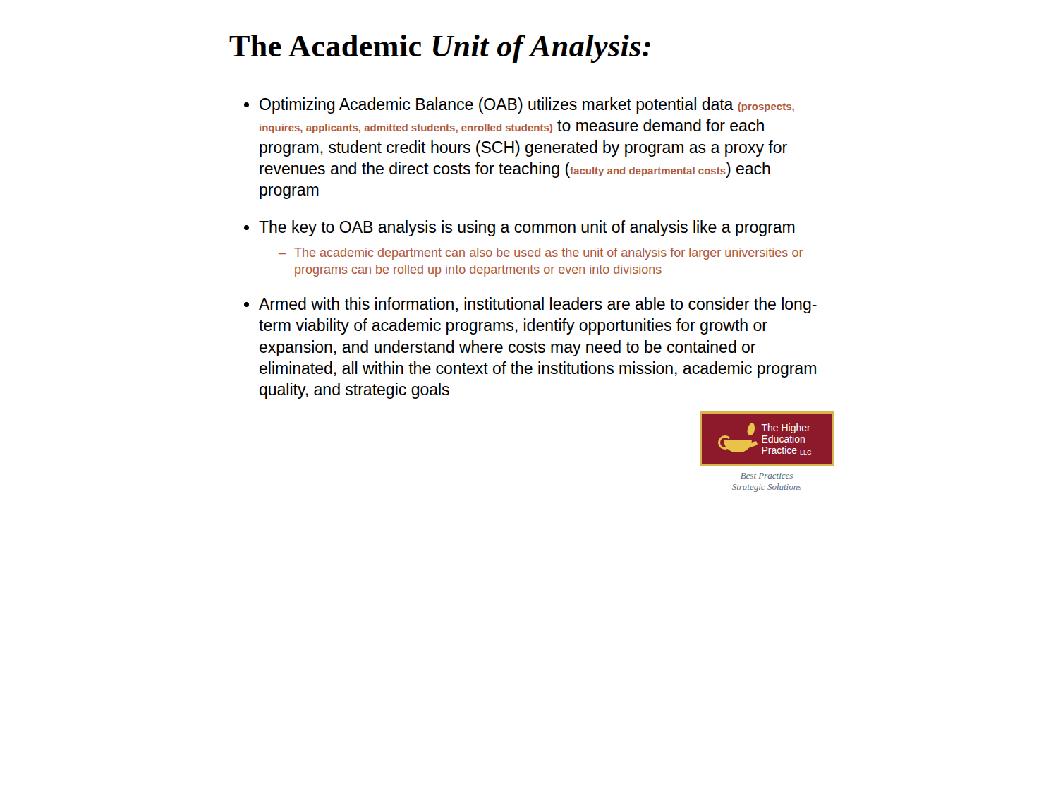The Academic Unit of Analysis:
Optimizing Academic Balance (OAB) utilizes market potential data (prospects, inquires, applicants, admitted students, enrolled students) to measure demand for each program, student credit hours (SCH) generated by program as a proxy for revenues and the direct costs for teaching (faculty and departmental costs) each program
The key to OAB analysis is using a common unit of analysis like a program
The academic department can also be used as the unit of analysis for larger universities or programs can be rolled up into departments or even into divisions
Armed with this information, institutional leaders are able to consider the long-term viability of academic programs, identify opportunities for growth or expansion, and understand where costs may need to be contained or eliminated, all within the context of the institutions mission, academic program quality, and strategic goals
The Higher
Education
Practice LLC
Best Practices
Strategic Solutions